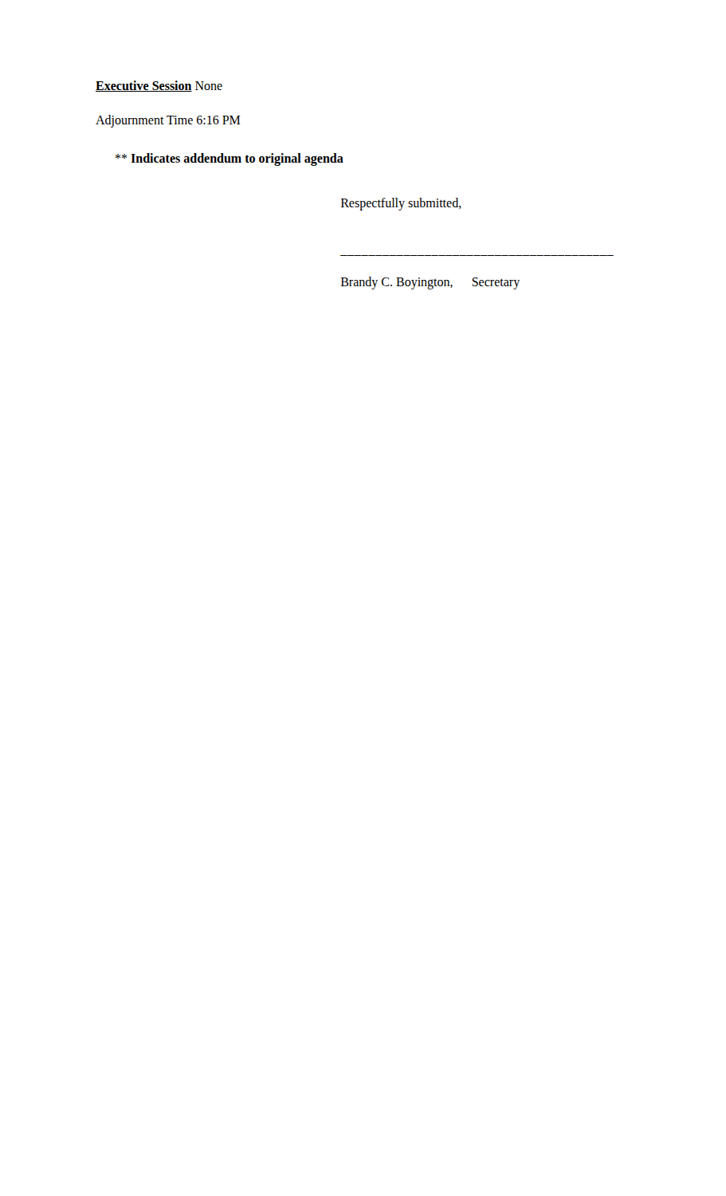Executive Session None
Adjournment Time 6:16 PM
** Indicates addendum to original agenda
Respectfully submitted,
_______________________________________
Brandy C. Boyington, Secretary